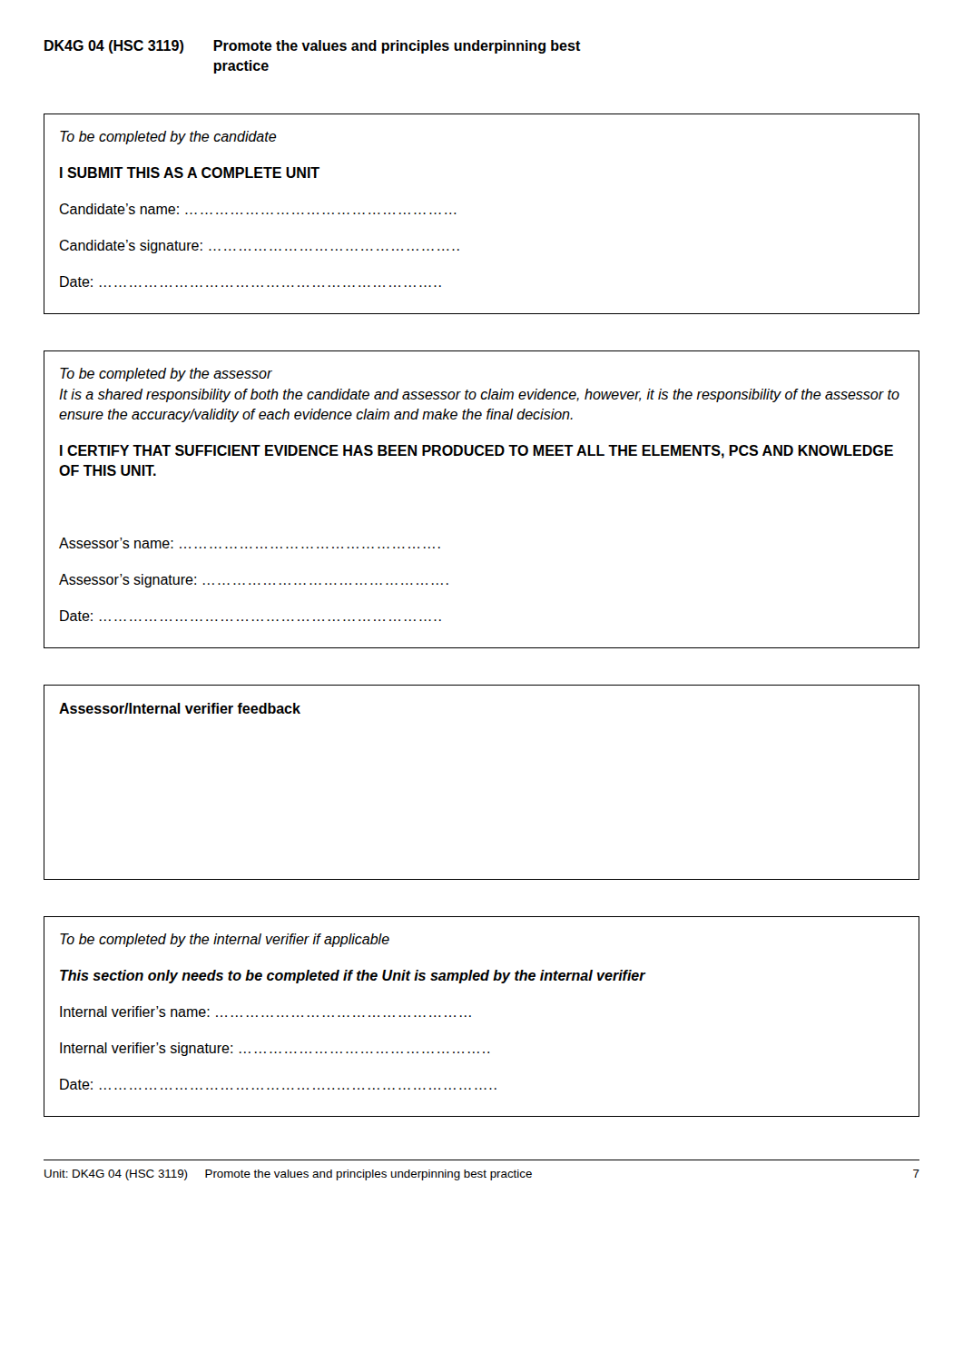DK4G 04 (HSC 3119) Promote the values and principles underpinning best practice
To be completed by the candidate
I SUBMIT THIS AS A COMPLETE UNIT
Candidate’s name: ………………………………………………
Candidate’s signature: …………………………………………..
Date: …………………………………………………………..
To be completed by the assessor
It is a shared responsibility of both the candidate and assessor to claim evidence, however, it is the responsibility of the assessor to ensure the accuracy/validity of each evidence claim and make the final decision.
I CERTIFY THAT SUFFICIENT EVIDENCE HAS BEEN PRODUCED TO MEET ALL THE ELEMENTS, PCS AND KNOWLEDGE OF THIS UNIT.
Assessor’s name: …………………………………………….
Assessor’s signature: ………………………………………….
Date: …………………………………………………………..
Assessor/Internal verifier feedback
To be completed by the internal verifier if applicable
This section only needs to be completed if the Unit is sampled by the internal verifier
Internal verifier’s name: ……………………………………………
Internal verifier’s signature: …………………………………………..
Date: ………………………………………..…………………………..
Unit: DK4G 04 (HSC 3119) Promote the values and principles underpinning best practice 7